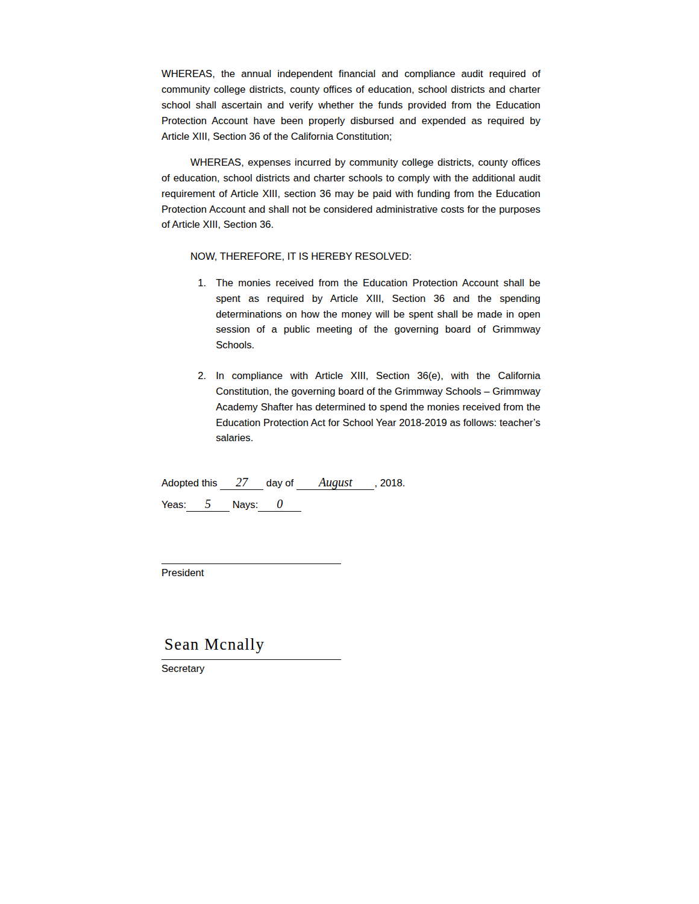WHEREAS, the annual independent financial and compliance audit required of community college districts, county offices of education, school districts and charter school shall ascertain and verify whether the funds provided from the Education Protection Account have been properly disbursed and expended as required by Article XIII, Section 36 of the California Constitution;
WHEREAS, expenses incurred by community college districts, county offices of education, school districts and charter schools to comply with the additional audit requirement of Article XIII, section 36 may be paid with funding from the Education Protection Account and shall not be considered administrative costs for the purposes of Article XIII, Section 36.
NOW, THEREFORE, IT IS HEREBY RESOLVED:
The monies received from the Education Protection Account shall be spent as required by Article XIII, Section 36 and the spending determinations on how the money will be spent shall be made in open session of a public meeting of the governing board of Grimmway Schools.
In compliance with Article XIII, Section 36(e), with the California Constitution, the governing board of the Grimmway Schools – Grimmway Academy Shafter has determined to spend the monies received from the Education Protection Act for School Year 2018-2019 as follows: teacher’s salaries.
Adopted this 27 day of August, 2018.
Yeas:5 Nays:0
   
President
Sean Mcnally
Secretary